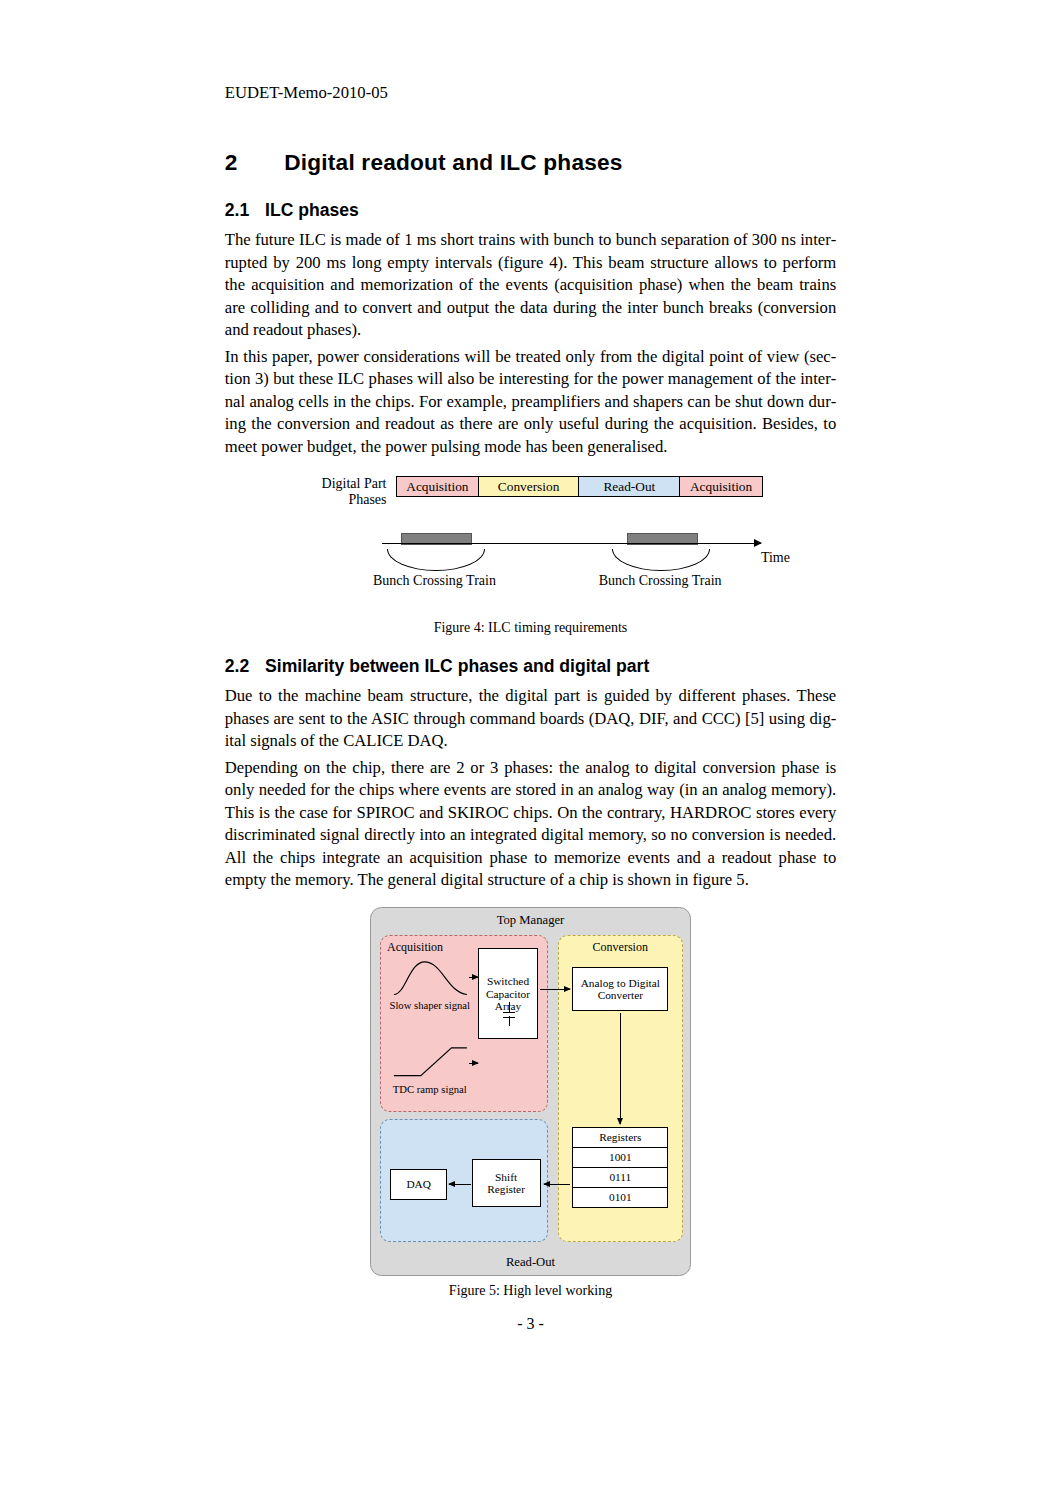EUDET-Memo-2010-05
2 Digital readout and ILC phases
2.1 ILC phases
The future ILC is made of 1 ms short trains with bunch to bunch separation of 300 ns interrupted by 200 ms long empty intervals (figure 4). This beam structure allows to perform the acquisition and memorization of the events (acquisition phase) when the beam trains are colliding and to convert and output the data during the inter bunch breaks (conversion and readout phases).
In this paper, power considerations will be treated only from the digital point of view (section 3) but these ILC phases will also be interesting for the power management of the internal analog cells in the chips. For example, preamplifiers and shapers can be shut down during the conversion and readout as there are only useful during the acquisition. Besides, to meet power budget, the power pulsing mode has been generalised.
Digital Part
Phases
Acquisition
Conversion
Read-Out
Acquisition
Time
Bunch Crossing Train
Bunch Crossing Train
Figure 4: ILC timing requirements
2.2 Similarity between ILC phases and digital part
Due to the machine beam structure, the digital part is guided by different phases. These phases are sent to the ASIC through command boards (DAQ, DIF, and CCC) [5] using digital signals of the CALICE DAQ.
Depending on the chip, there are 2 or 3 phases: the analog to digital conversion phase is only needed for the chips where events are stored in an analog way (in an analog memory). This is the case for SPIROC and SKIROC chips. On the contrary, HARDROC stores every discriminated signal directly into an integrated digital memory, so no conversion is needed. All the chips integrate an acquisition phase to memorize events and a readout phase to empty the memory. The general digital structure of a chip is shown in figure 5.
Top Manager
Acquisition
Conversion
Read-Out
Slow shaper signal
TDC ramp signal
Switched
Capacitor
Array
Analog to Digital
Converter
Registers
1001
0111
0101
Shift
Register
DAQ
Figure 5: High level working
- 3 -